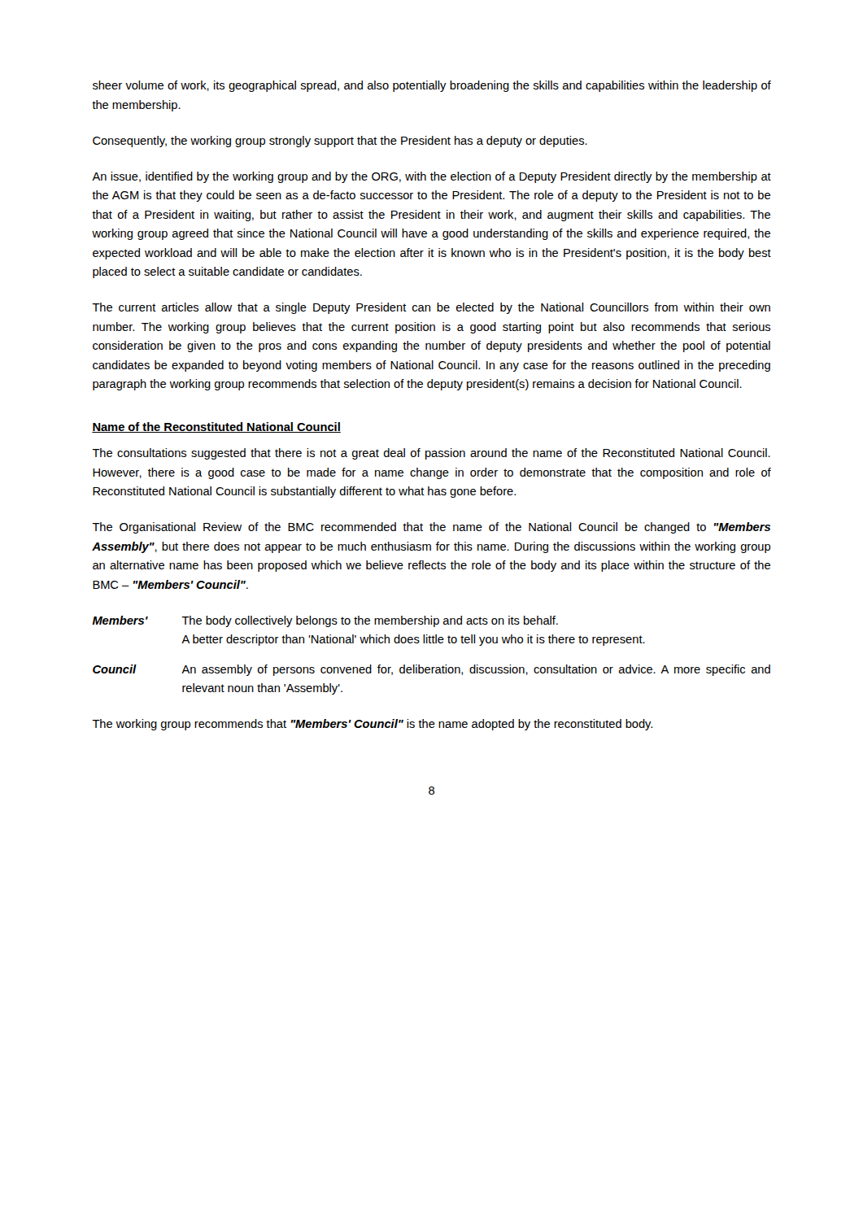sheer volume of work, its geographical spread, and also potentially broadening the skills and capabilities within the leadership of the membership.
Consequently, the working group strongly support that the President has a deputy or deputies.
An issue, identified by the working group and by the ORG, with the election of a Deputy President directly by the membership at the AGM is that they could be seen as a de-facto successor to the President. The role of a deputy to the President is not to be that of a President in waiting, but rather to assist the President in their work, and augment their skills and capabilities. The working group agreed that since the National Council will have a good understanding of the skills and experience required, the expected workload and will be able to make the election after it is known who is in the President's position, it is the body best placed to select a suitable candidate or candidates.
The current articles allow that a single Deputy President can be elected by the National Councillors from within their own number. The working group believes that the current position is a good starting point but also recommends that serious consideration be given to the pros and cons expanding the number of deputy presidents and whether the pool of potential candidates be expanded to beyond voting members of National Council. In any case for the reasons outlined in the preceding paragraph the working group recommends that selection of the deputy president(s) remains a decision for National Council.
Name of the Reconstituted National Council
The consultations suggested that there is not a great deal of passion around the name of the Reconstituted National Council. However, there is a good case to be made for a name change in order to demonstrate that the composition and role of Reconstituted National Council is substantially different to what has gone before.
The Organisational Review of the BMC recommended that the name of the National Council be changed to "Members Assembly", but there does not appear to be much enthusiasm for this name. During the discussions within the working group an alternative name has been proposed which we believe reflects the role of the body and its place within the structure of the BMC – "Members' Council".
Members'
The body collectively belongs to the membership and acts on its behalf.
A better descriptor than 'National' which does little to tell you who it is there to represent.
Council
An assembly of persons convened for, deliberation, discussion, consultation or advice. A more specific and relevant noun than 'Assembly'.
The working group recommends that "Members' Council" is the name adopted by the reconstituted body.
8